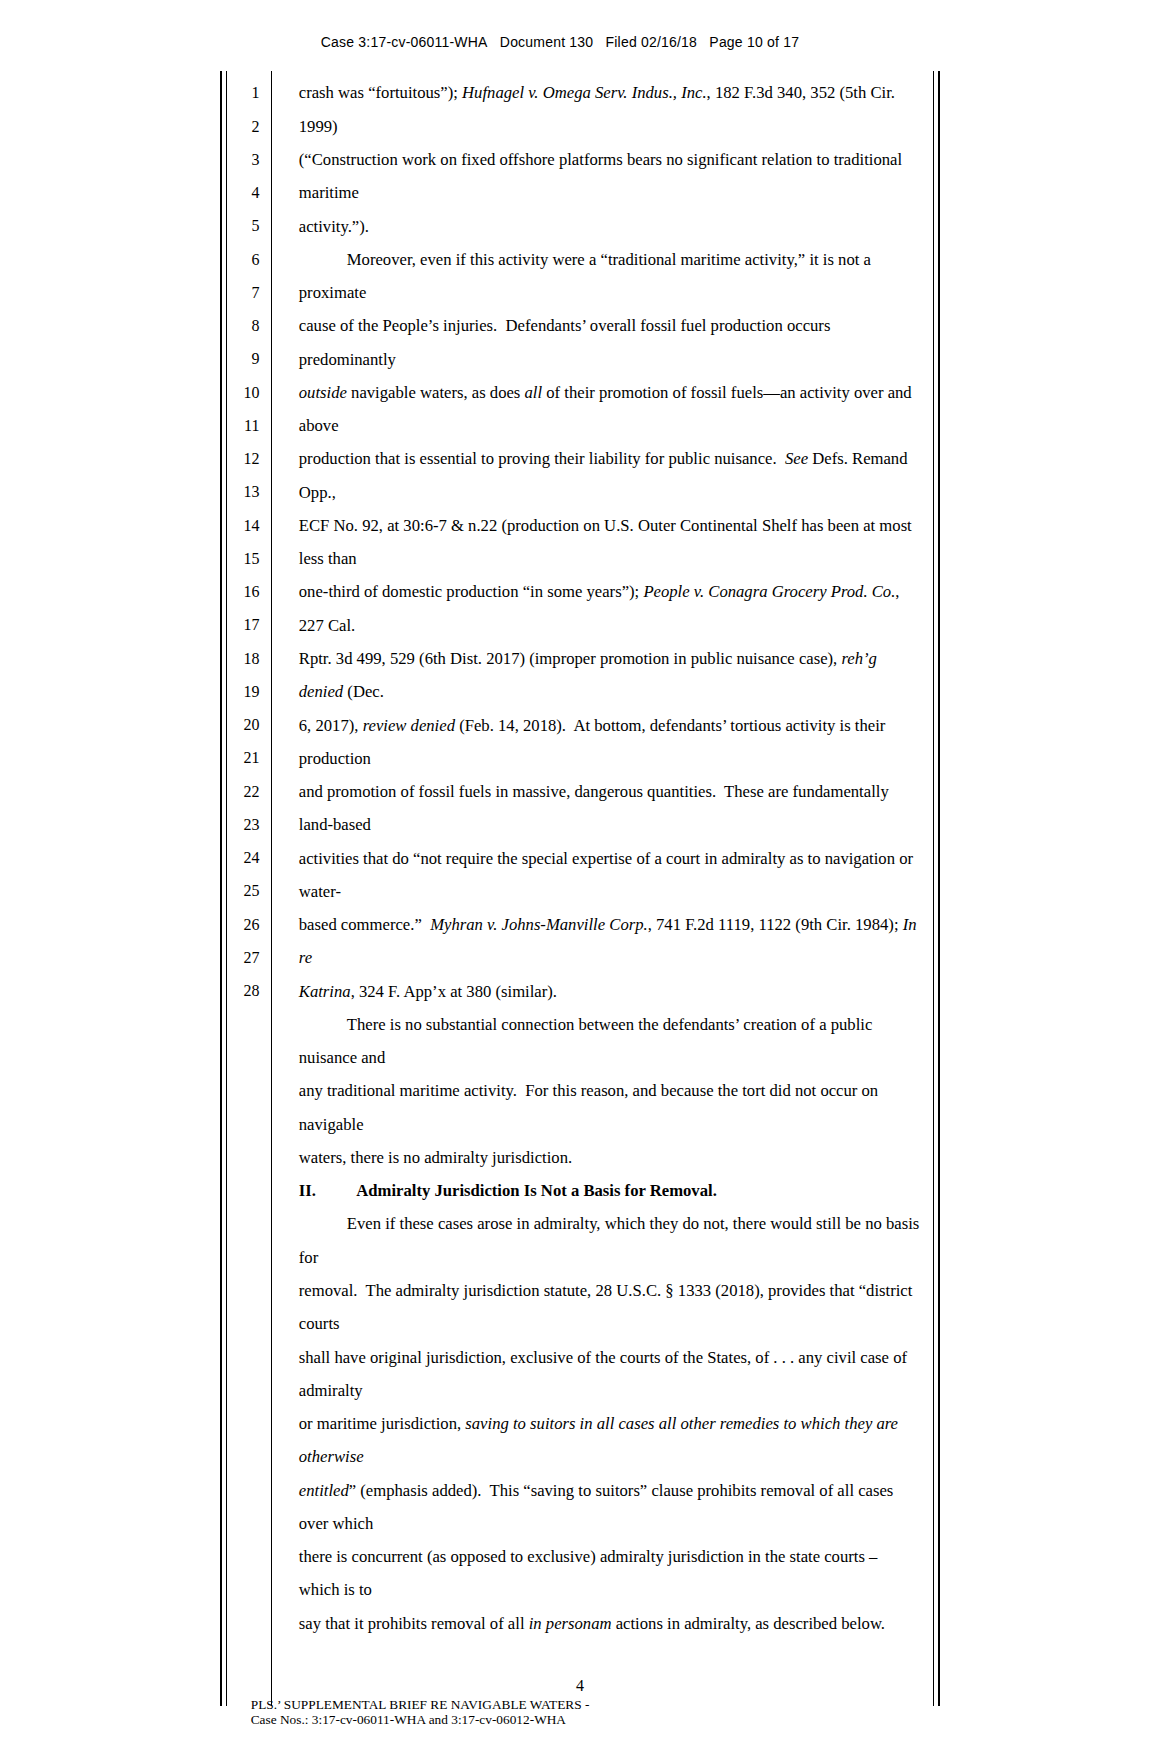Case 3:17-cv-06011-WHA Document 130 Filed 02/16/18 Page 10 of 17
1
2
3
4
5
6
7
8
9
10
11
12
13
14
15
16
17
18
19
20
21
22
23
24
25
26
27
28
crash was “fortuitous”); Hufnagel v. Omega Serv. Indus., Inc., 182 F.3d 340, 352 (5th Cir. 1999)
(“Construction work on fixed offshore platforms bears no significant relation to traditional maritime
activity.”).
Moreover, even if this activity were a “traditional maritime activity,” it is not a proximate
cause of the People’s injuries. Defendants’ overall fossil fuel production occurs predominantly
outside navigable waters, as does all of their promotion of fossil fuels—an activity over and above
production that is essential to proving their liability for public nuisance. See Defs. Remand Opp.,
ECF No. 92, at 30:6-7 & n.22 (production on U.S. Outer Continental Shelf has been at most less than
one-third of domestic production “in some years”); People v. Conagra Grocery Prod. Co., 227 Cal.
Rptr. 3d 499, 529 (6th Dist. 2017) (improper promotion in public nuisance case), reh’g denied (Dec.
6, 2017), review denied (Feb. 14, 2018). At bottom, defendants’ tortious activity is their production
and promotion of fossil fuels in massive, dangerous quantities. These are fundamentally land-based
activities that do “not require the special expertise of a court in admiralty as to navigation or water-
based commerce.” Myhran v. Johns-Manville Corp., 741 F.2d 1119, 1122 (9th Cir. 1984); In re
Katrina, 324 F. App’x at 380 (similar).
There is no substantial connection between the defendants’ creation of a public nuisance and
any traditional maritime activity. For this reason, and because the tort did not occur on navigable
waters, there is no admiralty jurisdiction.
II. Admiralty Jurisdiction Is Not a Basis for Removal.
Even if these cases arose in admiralty, which they do not, there would still be no basis for
removal. The admiralty jurisdiction statute, 28 U.S.C. § 1333 (2018), provides that “district courts
shall have original jurisdiction, exclusive of the courts of the States, of . . . any civil case of admiralty
or maritime jurisdiction, saving to suitors in all cases all other remedies to which they are otherwise
entitled” (emphasis added). This “saving to suitors” clause prohibits removal of all cases over which
there is concurrent (as opposed to exclusive) admiralty jurisdiction in the state courts – which is to
say that it prohibits removal of all in personam actions in admiralty, as described below.
4
PLS.’ SUPPLEMENTAL BRIEF RE NAVIGABLE WATERS -
Case Nos.: 3:17-cv-06011-WHA and 3:17-cv-06012-WHA